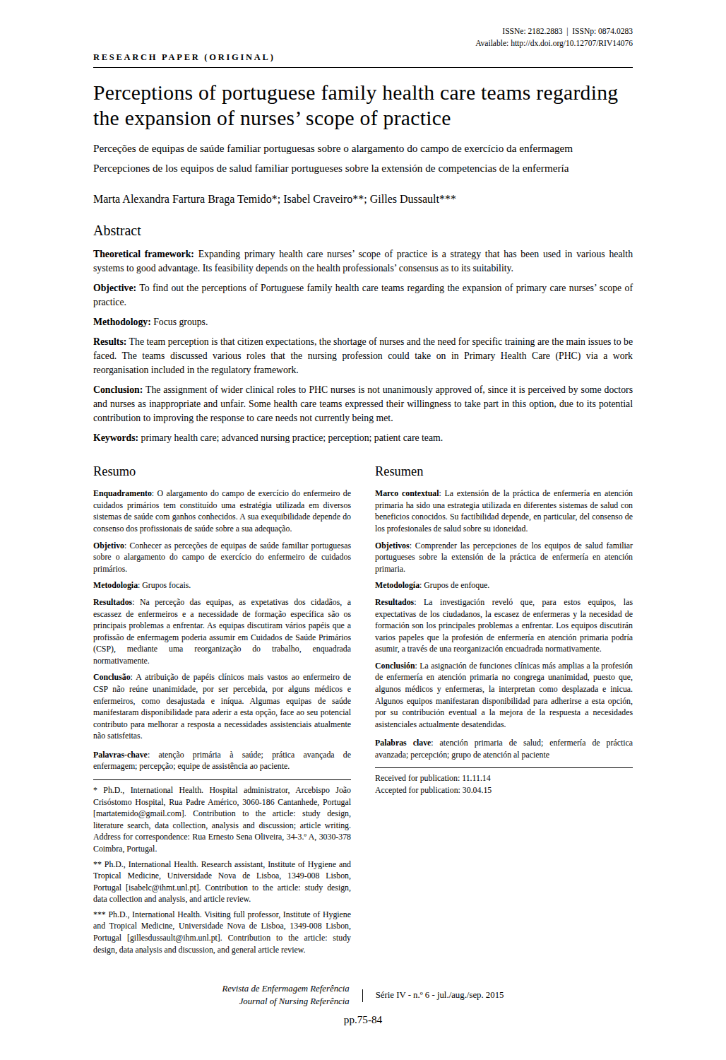ISSNe: 2182.2883 | ISSNp: 0874.0283
Available: http://dx.doi.org/10.12707/RIV14076
Research Paper (Original)
Perceptions of portuguese family health care teams regarding the expansion of nurses’ scope of practice
Perceções de equipas de saúde familiar portuguesas sobre o alargamento do campo de exercício da enfermagem
Percepciones de los equipos de salud familiar portugueses sobre la extensión de competencias de la enfermería
Marta Alexandra Fartura Braga Temido*; Isabel Craveiro**; Gilles Dussault***
Abstract
Theoretical framework: Expanding primary health care nurses’ scope of practice is a strategy that has been used in various health systems to good advantage. Its feasibility depends on the health professionals’ consensus as to its suitability.
Objective: To find out the perceptions of Portuguese family health care teams regarding the expansion of primary care nurses’ scope of practice.
Methodology: Focus groups.
Results: The team perception is that citizen expectations, the shortage of nurses and the need for specific training are the main issues to be faced. The teams discussed various roles that the nursing profession could take on in Primary Health Care (PHC) via a work reorganisation included in the regulatory framework.
Conclusion: The assignment of wider clinical roles to PHC nurses is not unanimously approved of, since it is perceived by some doctors and nurses as inappropriate and unfair. Some health care teams expressed their willingness to take part in this option, due to its potential contribution to improving the response to care needs not currently being met.
Keywords: primary health care; advanced nursing practice; perception; patient care team.
Resumo
Enquadramento: O alargamento do campo de exercício do enfermeiro de cuidados primários tem constituído uma estratégia utilizada em diversos sistemas de saúde com ganhos conhecidos. A sua exequibilidade depende do consenso dos profissionais de saúde sobre a sua adequação.
Objetivo: Conhecer as perceções de equipas de saúde familiar portuguesas sobre o alargamento do campo de exercício do enfermeiro de cuidados primários.
Metodologia: Grupos focais.
Resultados: Na perceção das equipas, as expetativas dos cidadãos, a escassez de enfermeiros e a necessidade de formação específica são os principais problemas a enfrentar. As equipas discutiram vários papéis que a profissão de enfermagem poderia assumir em Cuidados de Saúde Primários (CSP), mediante uma reorganização do trabalho, enquadrada normativamente.
Conclusão: A atribuição de papéis clínicos mais vastos ao enfermeiro de CSP não reúne unanimidade, por ser percebida, por alguns médicos e enfermeiros, como desajustada e iníqua. Algumas equipas de saúde manifestaram disponibilidade para aderir a esta opção, face ao seu potencial contributo para melhorar a resposta a necessidades assistenciais atualmente não satisfeitas.
Palavras-chave: atenção primária à saúde; prática avançada de enfermagem; percepção; equipe de assistência ao paciente.
* Ph.D., International Health. Hospital administrator, Arcebispo João Crisóstomo Hospital, Rua Padre Américo, 3060-186 Cantanhede, Portugal [martatemido@gmail.com]. Contribution to the article: study design, literature search, data collection, analysis and discussion; article writing. Address for correspondence: Rua Ernesto Sena Oliveira, 34-3.º A, 3030-378 Coimbra, Portugal.
** Ph.D., International Health. Research assistant, Institute of Hygiene and Tropical Medicine, Universidade Nova de Lisboa, 1349-008 Lisbon, Portugal [isabelc@ihmt.unl.pt]. Contribution to the article: study design, data collection and analysis, and article review.
*** Ph.D., International Health. Visiting full professor, Institute of Hygiene and Tropical Medicine, Universidade Nova de Lisboa, 1349-008 Lisbon, Portugal [gillesdussault@ihm.unl.pt]. Contribution to the article: study design, data analysis and discussion, and general article review.
Resumen
Marco contextual: La extensión de la práctica de enfermería en atención primaria ha sido una estrategia utilizada en diferentes sistemas de salud con beneficios conocidos. Su factibilidad depende, en particular, del consenso de los profesionales de salud sobre su idoneidad.
Objetivos: Comprender las percepciones de los equipos de salud familiar portugueses sobre la extensión de la práctica de enfermería en atención primaria.
Metodología: Grupos de enfoque.
Resultados: La investigación reveló que, para estos equipos, las expectativas de los ciudadanos, la escasez de enfermeras y la necesidad de formación son los principales problemas a enfrentar. Los equipos discutirán varios papeles que la profesión de enfermería en atención primaria podría asumir, a través de una reorganización encuadrada normativamente.
Conclusión: La asignación de funciones clínicas más amplias a la profesión de enfermería en atención primaria no congrega unanimidad, puesto que, algunos médicos y enfermeras, la interpretan como desplazada e inicua. Algunos equipos manifestaran disponibilidad para adherirse a esta opción, por su contribución eventual a la mejora de la respuesta a necesidades asistenciales actualmente desatendidas.
Palabras clave: atención primaria de salud; enfermería de práctica avanzada; percepción; grupo de atención al paciente
Received for publication: 11.11.14
Accepted for publication: 30.04.15
Revista de Enfermagem Referência
Journal of Nursing Referência
Série IV - n.º 6 - jul./aug./sep. 2015
pp.75-84